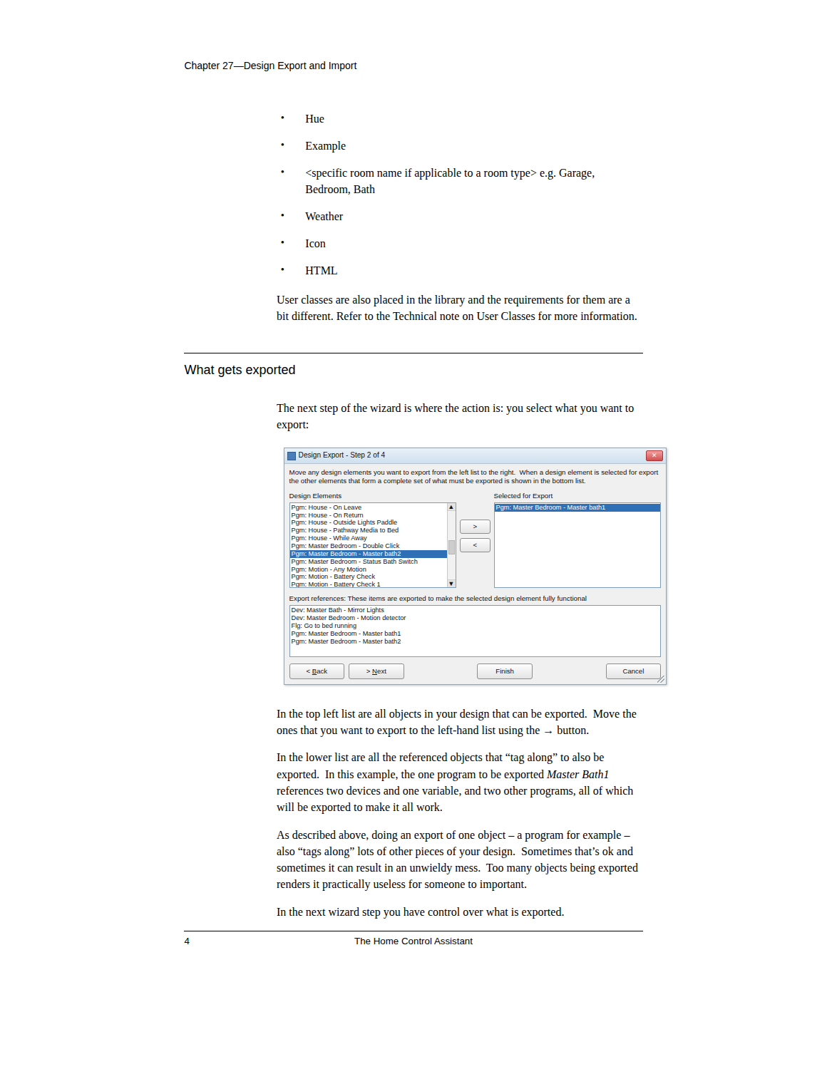Chapter 27—Design Export and Import
Hue
Example
<specific room name if applicable to a room type> e.g. Garage, Bedroom, Bath
Weather
Icon
HTML
User classes are also placed in the library and the requirements for them are a bit different. Refer to the Technical note on User Classes for more information.
What gets exported
The next step of the wizard is where the action is: you select what you want to export:
Design Export - Step 2 of 4 ✕
Move any design elements you want to export from the left list to the right. When a design element is selected for export the other elements that form a complete set of what must be exported is shown in the bottom list.
Design Elements
Pgm: House - On Leave
Pgm: House - On Return
Pgm: House - Outside Lights Paddle
Pgm: House - Pathway Media to Bed
Pgm: House - While Away
Pgm: Master Bedroom - Double Click
Pgm: Master Bedroom - Master bath2
Pgm: Master Bedroom - Status Bath Switch
Pgm: Motion - Any Motion
Pgm: Motion - Battery Check
Pgm: Motion - Battery Check 1
Pgm: Motion - Motion Dining
Pgm: Motion - Motion Dining 2
Pgm: Motion - Motion Down Path
▲
▼
>
<
Selected for Export
Pgm: Master Bedroom - Master bath1
Export references: These items are exported to make the selected design element fully functional
Dev: Master Bath - Mirror Lights
Dev: Master Bedroom - Motion detector
Flg: Go to bed running
Pgm: Master Bedroom - Master bath1
Pgm: Master Bedroom - Master bath2
< Back
> Next
Finish
Cancel
In the top left list are all objects in your design that can be exported. Move the ones that you want to export to the left-hand list using the → button.
In the lower list are all the referenced objects that “tag along” to also be exported. In this example, the one program to be exported Master Bath1 references two devices and one variable, and two other programs, all of which will be exported to make it all work.
As described above, doing an export of one object – a program for example – also “tags along” lots of other pieces of your design. Sometimes that’s ok and sometimes it can result in an unwieldy mess. Too many objects being exported renders it practically useless for someone to important.
In the next wizard step you have control over what is exported.
4
The Home Control Assistant